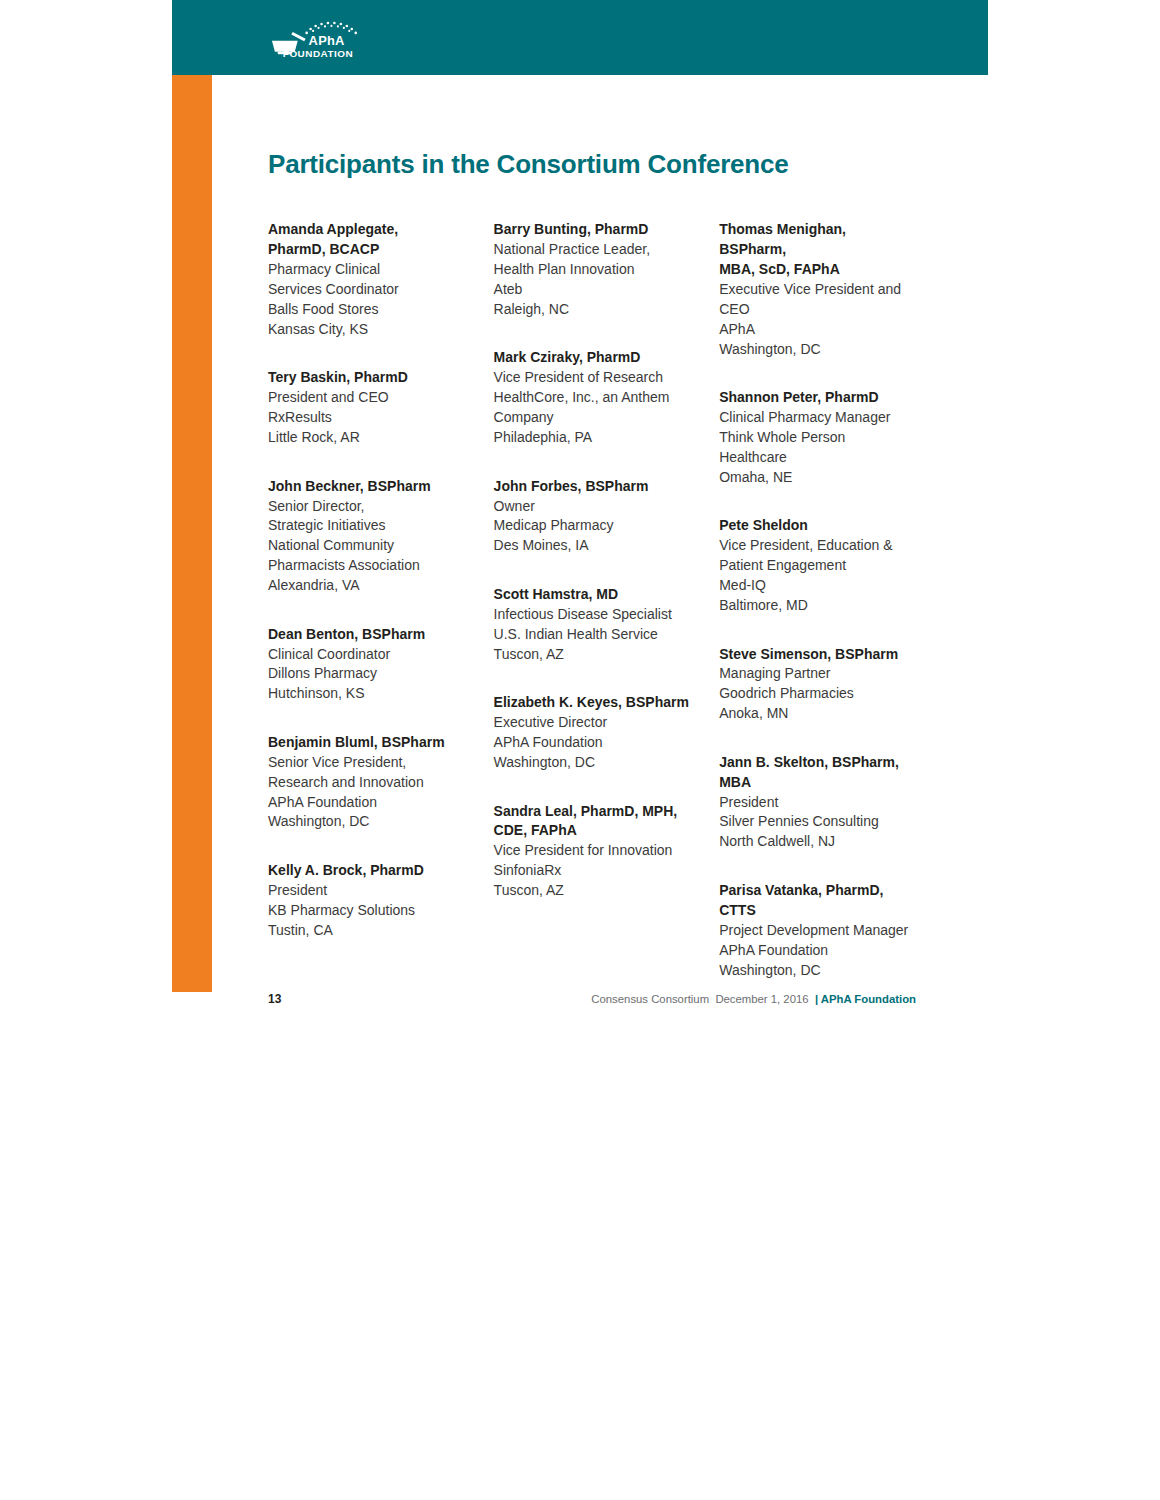APhA FOUNDATION
Participants in the Consortium Conference
Amanda Applegate,
PharmD, BCACP
Pharmacy Clinical
Services Coordinator
Balls Food Stores
Kansas City, KS
Tery Baskin, PharmD
President and CEO
RxResults
Little Rock, AR
John Beckner, BSPharm
Senior Director,
Strategic Initiatives
National Community
Pharmacists Association
Alexandria, VA
Dean Benton, BSPharm
Clinical Coordinator
Dillons Pharmacy
Hutchinson, KS
Benjamin Bluml, BSPharm
Senior Vice President,
Research and Innovation
APhA Foundation
Washington, DC
Kelly A. Brock, PharmD
President
KB Pharmacy Solutions
Tustin, CA
Barry Bunting, PharmD
National Practice Leader,
Health Plan Innovation
Ateb
Raleigh, NC
Mark Cziraky, PharmD
Vice President of Research
HealthCore, Inc., an Anthem
Company
Philadephia, PA
John Forbes, BSPharm
Owner
Medicap Pharmacy
Des Moines, IA
Scott Hamstra, MD
Infectious Disease Specialist
U.S. Indian Health Service
Tuscon, AZ
Elizabeth K. Keyes, BSPharm
Executive Director
APhA Foundation
Washington, DC
Sandra Leal, PharmD, MPH,
CDE, FAPhA
Vice President for Innovation
SinfoniaRx
Tuscon, AZ
Thomas Menighan, BSPharm,
MBA, ScD, FAPhA
Executive Vice President and CEO
APhA
Washington, DC
Shannon Peter, PharmD
Clinical Pharmacy Manager
Think Whole Person Healthcare
Omaha, NE
Pete Sheldon
Vice President, Education &
Patient Engagement
Med-IQ
Baltimore, MD
Steve Simenson, BSPharm
Managing Partner
Goodrich Pharmacies
Anoka, MN
Jann B. Skelton, BSPharm, MBA
President
Silver Pennies Consulting
North Caldwell, NJ
Parisa Vatanka, PharmD, CTTS
Project Development Manager
APhA Foundation
Washington, DC
13
Consensus Consortium December 1, 2016 | APhA Foundation